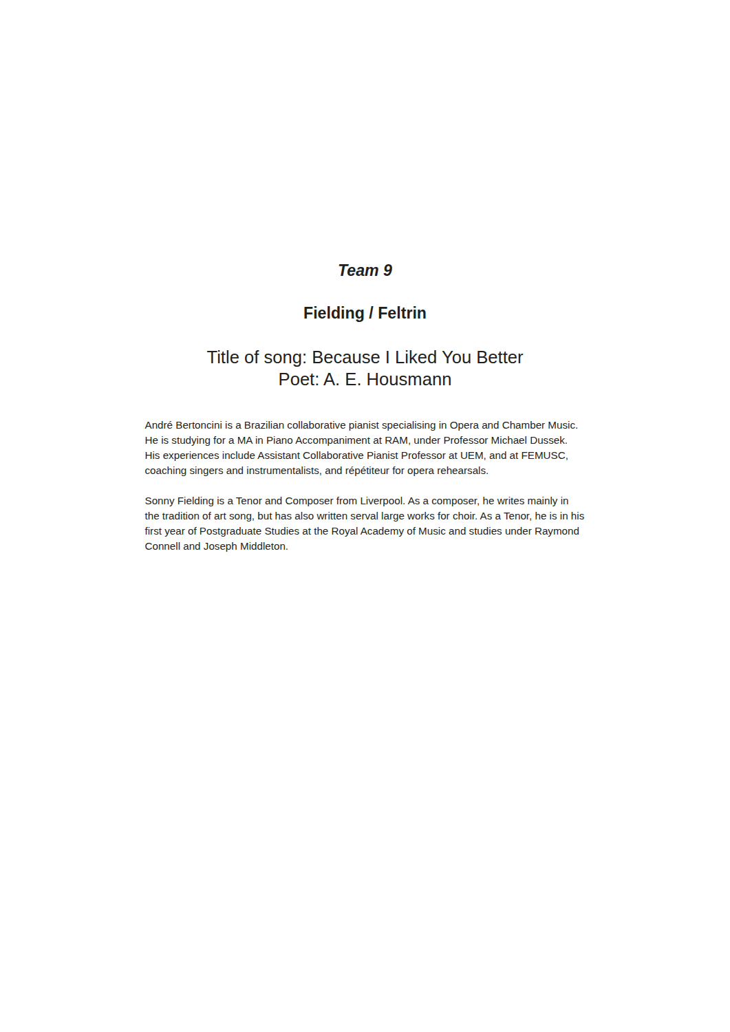Team 9
Fielding / Feltrin
Title of song: Because I Liked You Better
Poet: A. E. Housmann
André Bertoncini is a Brazilian collaborative pianist specialising in Opera and Chamber Music. He is studying for a MA in Piano Accompaniment at RAM, under Professor Michael Dussek. His experiences include Assistant Collaborative Pianist Professor at UEM, and at FEMUSC, coaching singers and instrumentalists, and répétiteur for opera rehearsals.
Sonny Fielding is a Tenor and Composer from Liverpool. As a composer, he writes mainly in the tradition of art song, but has also written serval large works for choir. As a Tenor, he is in his first year of Postgraduate Studies at the Royal Academy of Music and studies under Raymond Connell and Joseph Middleton.